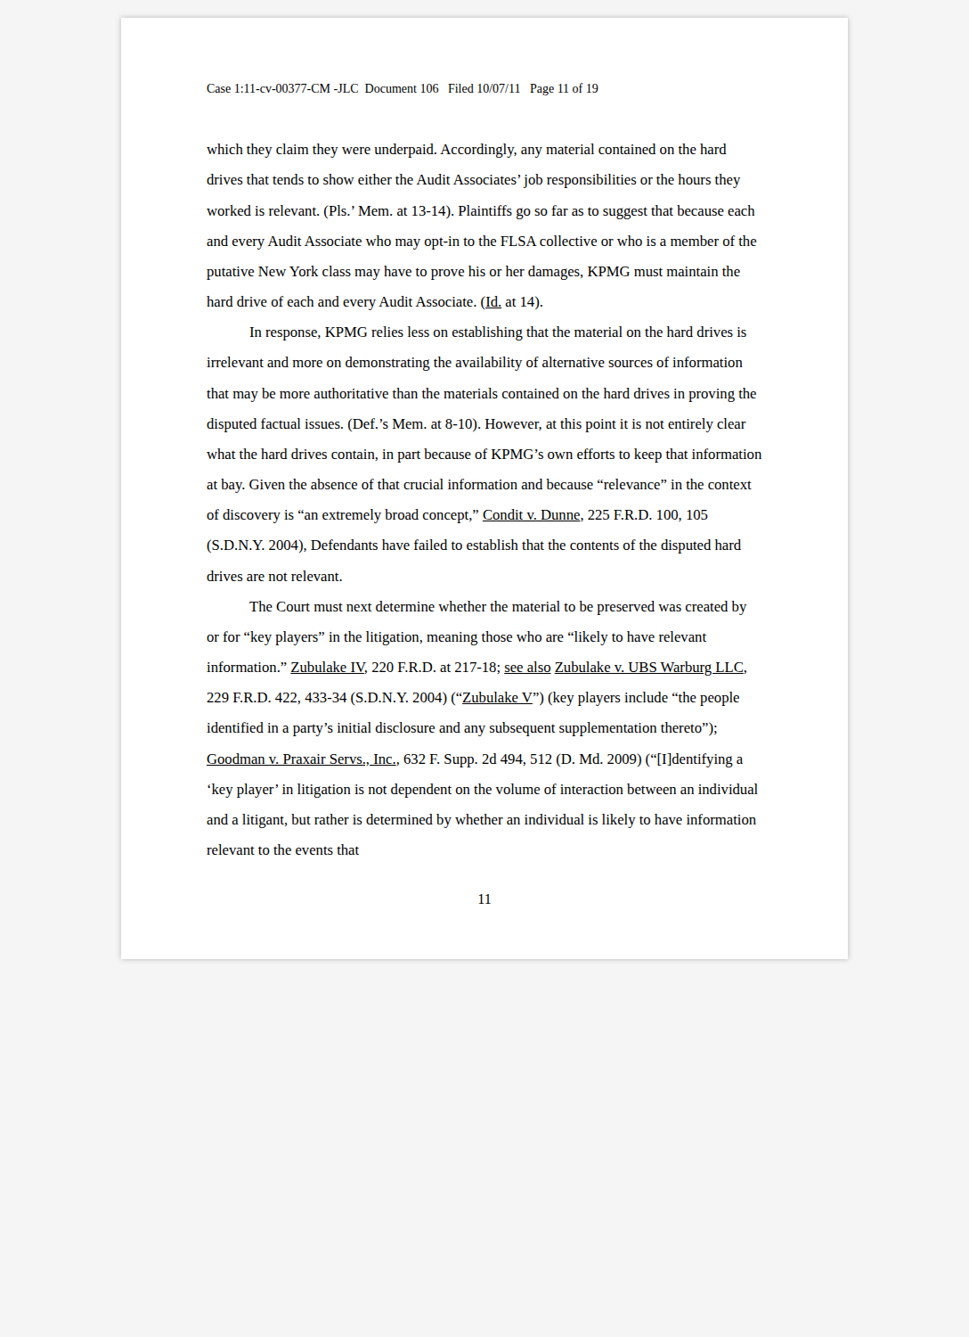Case 1:11-cv-00377-CM -JLC Document 106 Filed 10/07/11 Page 11 of 19
which they claim they were underpaid. Accordingly, any material contained on the hard drives that tends to show either the Audit Associates’ job responsibilities or the hours they worked is relevant. (Pls.’ Mem. at 13-14). Plaintiffs go so far as to suggest that because each and every Audit Associate who may opt-in to the FLSA collective or who is a member of the putative New York class may have to prove his or her damages, KPMG must maintain the hard drive of each and every Audit Associate. (Id. at 14).
In response, KPMG relies less on establishing that the material on the hard drives is irrelevant and more on demonstrating the availability of alternative sources of information that may be more authoritative than the materials contained on the hard drives in proving the disputed factual issues. (Def.’s Mem. at 8-10). However, at this point it is not entirely clear what the hard drives contain, in part because of KPMG’s own efforts to keep that information at bay. Given the absence of that crucial information and because “relevance” in the context of discovery is “an extremely broad concept,” Condit v. Dunne, 225 F.R.D. 100, 105 (S.D.N.Y. 2004), Defendants have failed to establish that the contents of the disputed hard drives are not relevant.
The Court must next determine whether the material to be preserved was created by or for “key players” in the litigation, meaning those who are “likely to have relevant information.” Zubulake IV, 220 F.R.D. at 217-18; see also Zubulake v. UBS Warburg LLC, 229 F.R.D. 422, 433-34 (S.D.N.Y. 2004) (“Zubulake V”) (key players include “the people identified in a party’s initial disclosure and any subsequent supplementation thereto”); Goodman v. Praxair Servs., Inc., 632 F. Supp. 2d 494, 512 (D. Md. 2009) (“[I]dentifying a ‘key player’ in litigation is not dependent on the volume of interaction between an individual and a litigant, but rather is determined by whether an individual is likely to have information relevant to the events that
11